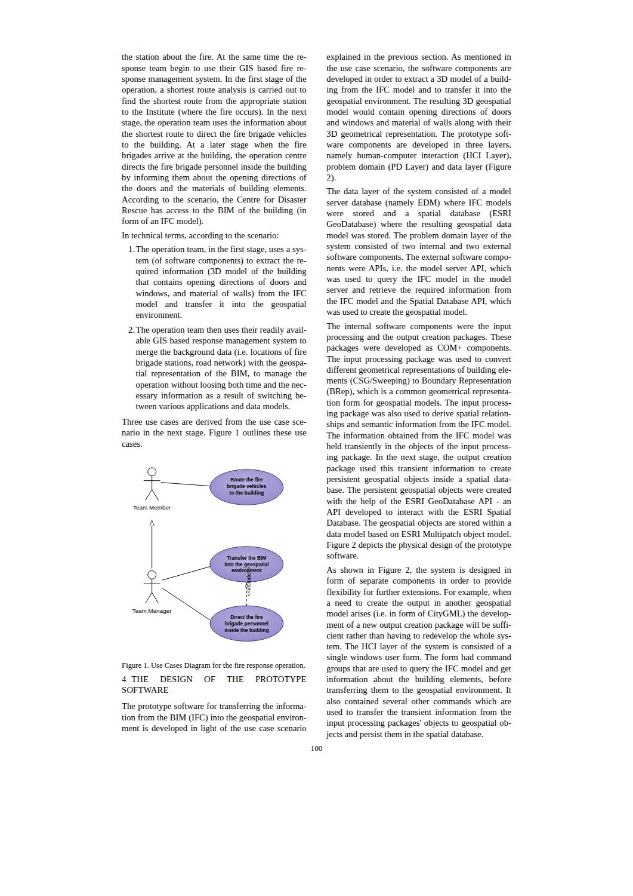the station about the fire. At the same time the response team begin to use their GIS based fire response management system. In the first stage of the operation, a shortest route analysis is carried out to find the shortest route from the appropriate station to the Institute (where the fire occurs). In the next stage, the operation team uses the information about the shortest route to direct the fire brigade vehicles to the building. At a later stage when the fire brigades arrive at the building, the operation centre directs the fire brigade personnel inside the building by informing them about the opening directions of the doors and the materials of building elements. According to the scenario, the Centre for Disaster Rescue has access to the BIM of the building (in form of an IFC model).
In technical terms, according to the scenario:
The operation team, in the first stage, uses a system (of software components) to extract the required information (3D model of the building that contains opening directions of doors and windows, and material of walls) from the IFC model and transfer it into the geospatial environment.
The operation team then uses their readily available GIS based response management system to merge the background data (i.e. locations of fire brigade stations, road network) with the geospatial representation of the BIM, to manage the operation without loosing both time and the necessary information as a result of switching between various applications and data models.
Three use cases are derived from the use case scenario in the next stage. Figure 1 outlines these use cases.
Team Member Route the fire brigade vehicles to the building Team Manager Transfer the BIM into the geospatial environment Direct the fire brigade personnel inside the building <<include>>
Figure 1. Use Cases Diagram for the fire response operation.
4 THE DESIGN OF THE PROTOTYPE SOFTWARE
The prototype software for transferring the information from the BIM (IFC) into the geospatial environment is developed in light of the use case scenario explained in the previous section. As mentioned in the use case scenario, the software components are developed in order to extract a 3D model of a building from the IFC model and to transfer it into the geospatial environment. The resulting 3D geospatial model would contain opening directions of doors and windows and material of walls along with their 3D geometrical representation. The prototype software components are developed in three layers, namely human-computer interaction (HCI Layer), problem domain (PD Layer) and data layer (Figure 2).
The data layer of the system consisted of a model server database (namely EDM) where IFC models were stored and a spatial database (ESRI GeoDatabase) where the resulting geospatial data model was stored. The problem domain layer of the system consisted of two internal and two external software components. The external software components were APIs, i.e. the model server API, which was used to query the IFC model in the model server and retrieve the required information from the IFC model and the Spatial Database API, which was used to create the geospatial model.
The internal software components were the input processing and the output creation packages. These packages were developed as COM+ components. The input processing package was used to convert different geometrical representations of building elements (CSG/Sweeping) to Boundary Representation (BRep), which is a common geometrical representation form for geospatial models. The input processing package was also used to derive spatial relationships and semantic information from the IFC model. The information obtained from the IFC model was held transiently in the objects of the input processing package. In the next stage, the output creation package used this transient information to create persistent geospatial objects inside a spatial database. The persistent geospatial objects were created with the help of the ESRI GeoDatabase API - an API developed to interact with the ESRI Spatial Database. The geospatial objects are stored within a data model based on ESRI Multipatch object model. Figure 2 depicts the physical design of the prototype software.
As shown in Figure 2, the system is designed in form of separate components in order to provide flexibility for further extensions. For example, when a need to create the output in another geospatial model arises (i.e. in form of CityGML) the development of a new output creation package will be sufficient rather than having to redevelop the whole system. The HCI layer of the system is consisted of a single windows user form. The form had command groups that are used to query the IFC model and get information about the building elements, before transferring them to the geospatial environment. It also contained several other commands which are used to transfer the transient information from the input processing packages' objects to geospatial objects and persist them in the spatial database.
100